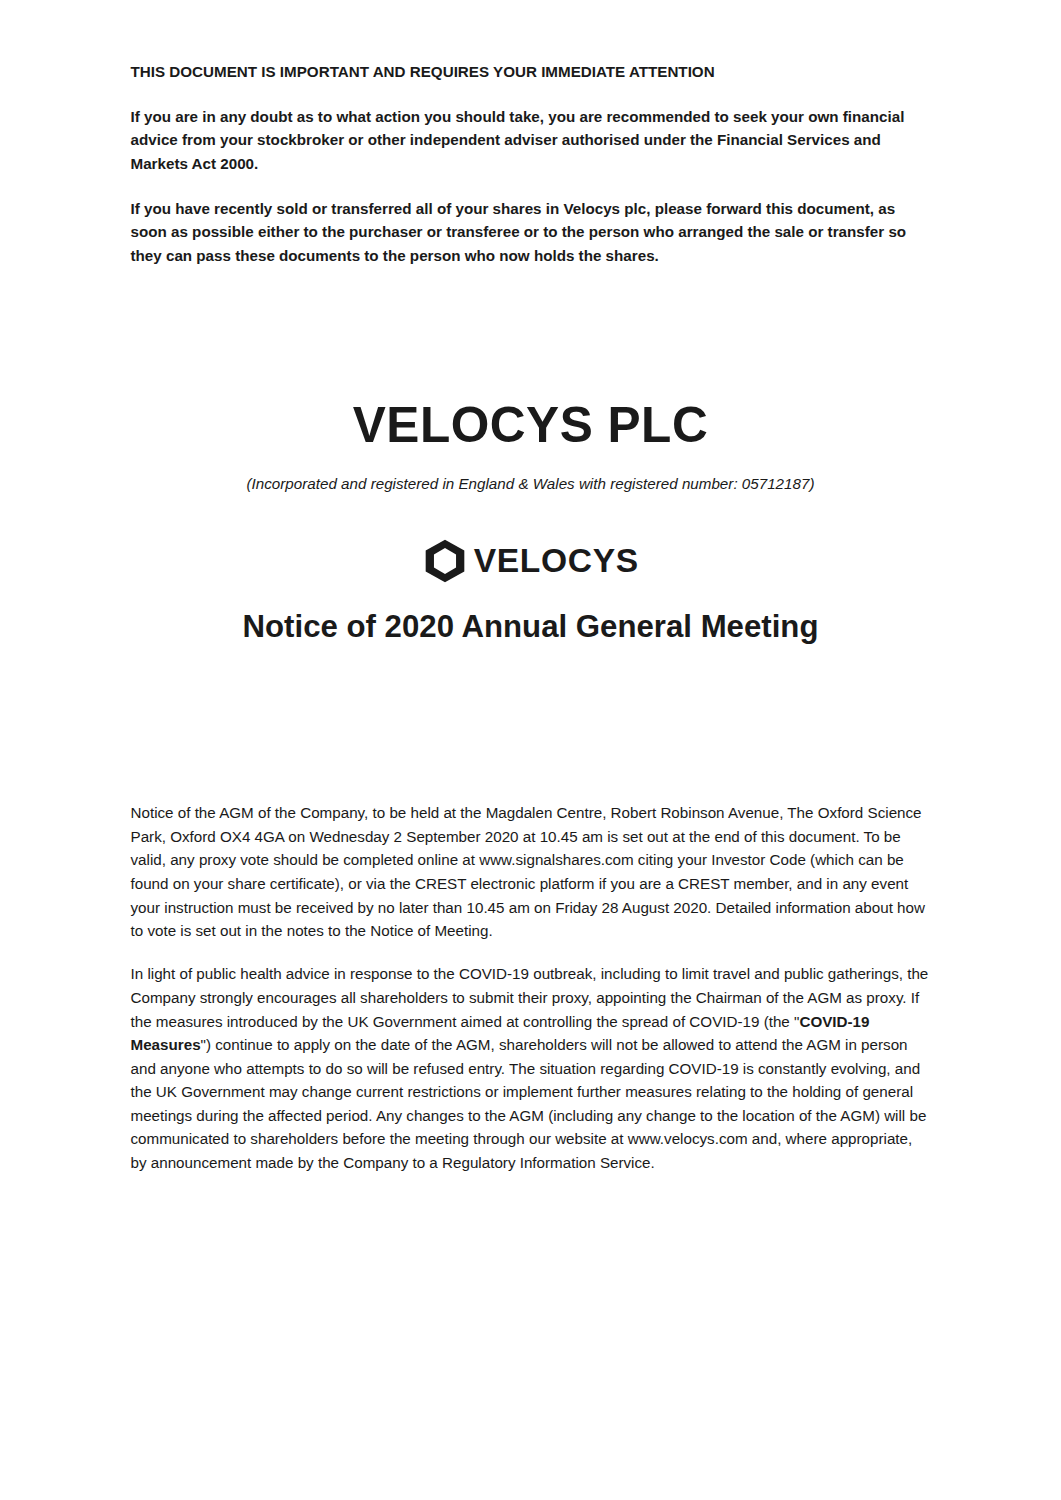THIS DOCUMENT IS IMPORTANT AND REQUIRES YOUR IMMEDIATE ATTENTION
If you are in any doubt as to what action you should take, you are recommended to seek your own financial advice from your stockbroker or other independent adviser authorised under the Financial Services and Markets Act 2000.
If you have recently sold or transferred all of your shares in Velocys plc, please forward this document, as soon as possible either to the purchaser or transferee or to the person who arranged the sale or transfer so they can pass these documents to the person who now holds the shares.
VELOCYS PLC
(Incorporated and registered in England & Wales with registered number: 05712187)
VELOCYS
Notice of 2020 Annual General Meeting
Notice of the AGM of the Company, to be held at the Magdalen Centre, Robert Robinson Avenue, The Oxford Science Park, Oxford OX4 4GA on Wednesday 2 September 2020 at 10.45 am is set out at the end of this document. To be valid, any proxy vote should be completed online at www.signalshares.com citing your Investor Code (which can be found on your share certificate), or via the CREST electronic platform if you are a CREST member, and in any event your instruction must be received by no later than 10.45 am on Friday 28 August 2020. Detailed information about how to vote is set out in the notes to the Notice of Meeting.
In light of public health advice in response to the COVID-19 outbreak, including to limit travel and public gatherings, the Company strongly encourages all shareholders to submit their proxy, appointing the Chairman of the AGM as proxy. If the measures introduced by the UK Government aimed at controlling the spread of COVID-19 (the "COVID-19 Measures") continue to apply on the date of the AGM, shareholders will not be allowed to attend the AGM in person and anyone who attempts to do so will be refused entry. The situation regarding COVID-19 is constantly evolving, and the UK Government may change current restrictions or implement further measures relating to the holding of general meetings during the affected period. Any changes to the AGM (including any change to the location of the AGM) will be communicated to shareholders before the meeting through our website at www.velocys.com and, where appropriate, by announcement made by the Company to a Regulatory Information Service.